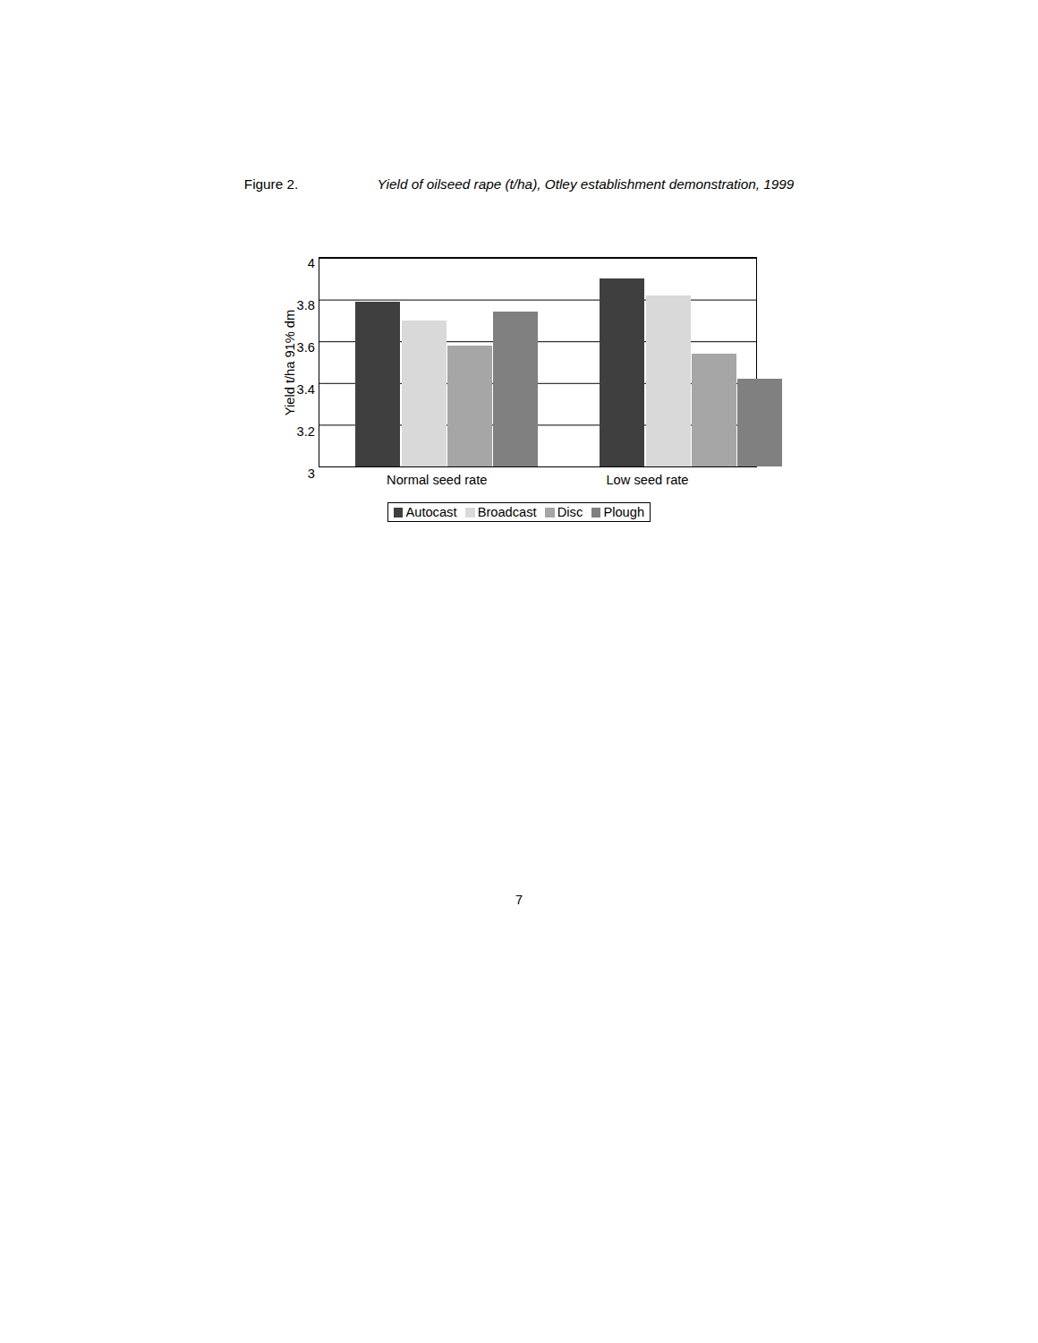Figure 2. Yield of oilseed rape (t/ha), Otley establishment demonstration, 1999
Yield t/ha 91% dm
4 3.8 3.6 3.4 3.2 3
Normal seed rate
Low seed rate
Autocast
Broadcast
Disc
Plough
7